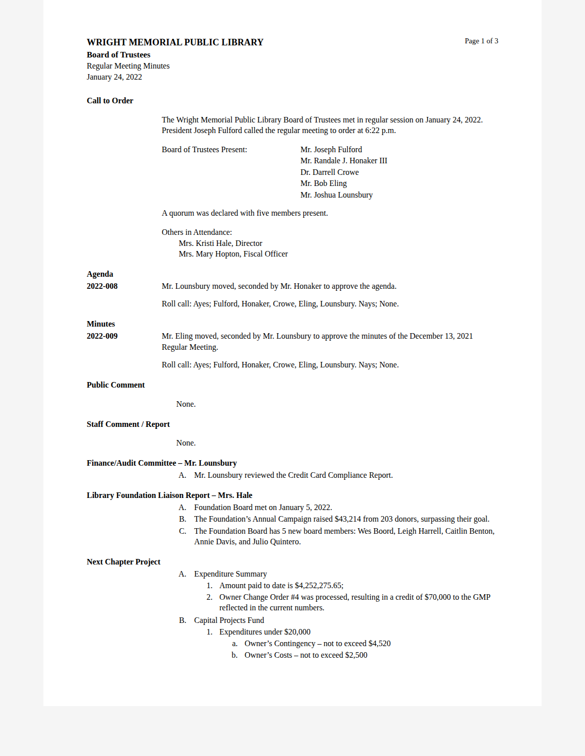Page 1 of 3
Wright Memorial Public Library
Board of Trustees
Regular Meeting Minutes
January 24, 2022
Call to Order
The Wright Memorial Public Library Board of Trustees met in regular session on January 24, 2022. President Joseph Fulford called the regular meeting to order at 6:22 p.m.
| Board of Trustees Present: | Mr. Joseph Fulford |
| | Mr. Randale J. Honaker III |
| | Dr. Darrell Crowe |
| | Mr. Bob Eling |
| | Mr. Joshua Lounsbury |
A quorum was declared with five members present.
Others in Attendance:
Mrs. Kristi Hale, Director
Mrs. Mary Hopton, Fiscal Officer
Agenda
2022-008
Mr. Lounsbury moved, seconded by Mr. Honaker to approve the agenda.
Roll call: Ayes; Fulford, Honaker, Crowe, Eling, Lounsbury. Nays; None.
Minutes
2022-009
Mr. Eling moved, seconded by Mr. Lounsbury to approve the minutes of the December 13, 2021 Regular Meeting.
Roll call: Ayes; Fulford, Honaker, Crowe, Eling, Lounsbury. Nays; None.
Public Comment
None.
Staff Comment / Report
None.
Finance/Audit Committee – Mr. Lounsbury
Mr. Lounsbury reviewed the Credit Card Compliance Report.
Library Foundation Liaison Report – Mrs. Hale
Foundation Board met on January 5, 2022.
The Foundation’s Annual Campaign raised $43,214 from 203 donors, surpassing their goal.
The Foundation Board has 5 new board members: Wes Boord, Leigh Harrell, Caitlin Benton, Annie Davis, and Julio Quintero.
Next Chapter Project
Expenditure Summary
Amount paid to date is $4,252,275.65;
Owner Change Order #4 was processed, resulting in a credit of $70,000 to the GMP reflected in the current numbers.
Capital Projects Fund
Expenditures under $20,000
Owner’s Contingency – not to exceed $4,520
Owner’s Costs – not to exceed $2,500